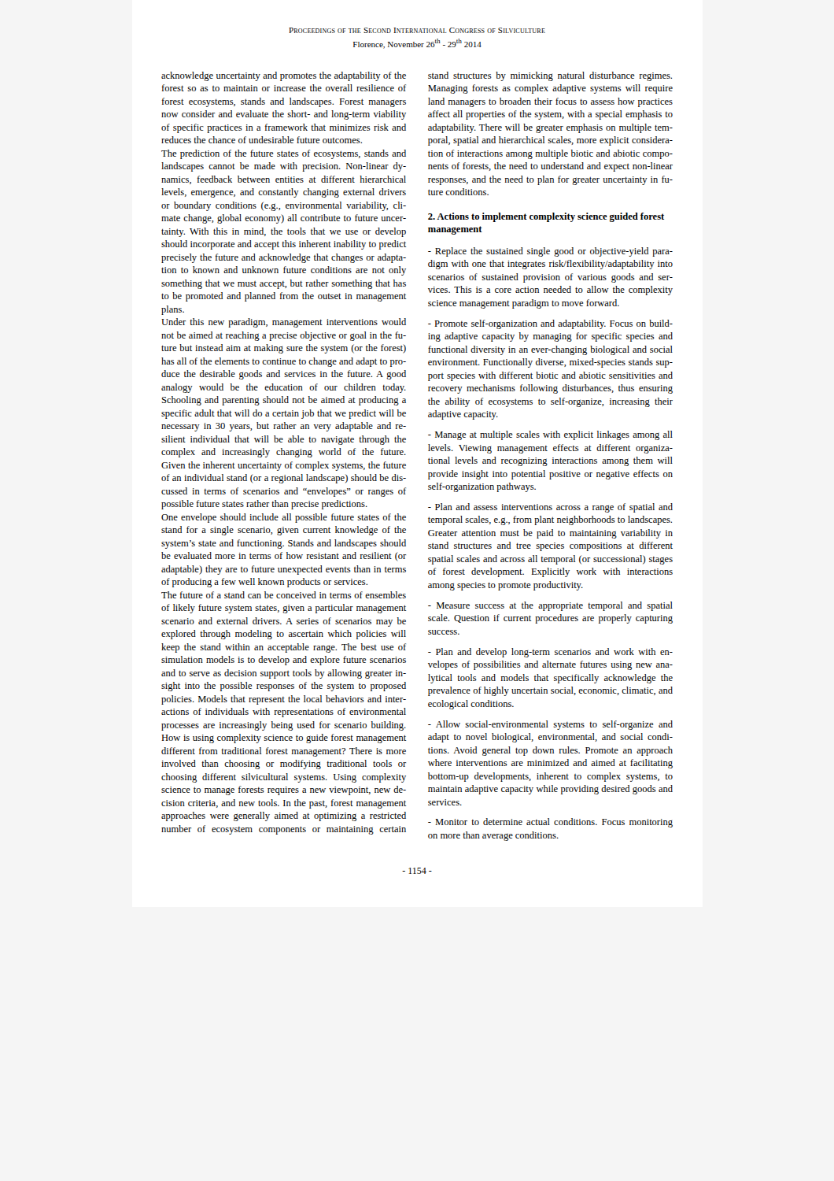Proceedings of the Second International Congress of Silviculture
Florence, November 26th - 29th 2014
acknowledge uncertainty and promotes the adaptability of the forest so as to maintain or increase the overall resilience of forest ecosystems, stands and landscapes. Forest managers now consider and evaluate the short- and long-term viability of specific practices in a framework that minimizes risk and reduces the chance of undesirable future outcomes.
The prediction of the future states of ecosystems, stands and landscapes cannot be made with precision. Non-linear dynamics, feedback between entities at different hierarchical levels, emergence, and constantly changing external drivers or boundary conditions (e.g., environmental variability, climate change, global economy) all contribute to future uncertainty. With this in mind, the tools that we use or develop should incorporate and accept this inherent inability to predict precisely the future and acknowledge that changes or adaptation to known and unknown future conditions are not only something that we must accept, but rather something that has to be promoted and planned from the outset in management plans.
Under this new paradigm, management interventions would not be aimed at reaching a precise objective or goal in the future but instead aim at making sure the system (or the forest) has all of the elements to continue to change and adapt to produce the desirable goods and services in the future. A good analogy would be the education of our children today. Schooling and parenting should not be aimed at producing a specific adult that will do a certain job that we predict will be necessary in 30 years, but rather an very adaptable and resilient individual that will be able to navigate through the complex and increasingly changing world of the future. Given the inherent uncertainty of complex systems, the future of an individual stand (or a regional landscape) should be discussed in terms of scenarios and “envelopes” or ranges of possible future states rather than precise predictions.
One envelope should include all possible future states of the stand for a single scenario, given current knowledge of the system’s state and functioning. Stands and landscapes should be evaluated more in terms of how resistant and resilient (or adaptable) they are to future unexpected events than in terms of producing a few well known products or services.
The future of a stand can be conceived in terms of ensembles of likely future system states, given a particular management scenario and external drivers. A series of scenarios may be explored through modeling to ascertain which policies will keep the stand within an acceptable range. The best use of simulation models is to develop and explore future scenarios and to serve as decision support tools by allowing greater insight into the possible responses of the system to proposed policies. Models that represent the local behaviors and interactions of individuals with representations of environmental processes are increasingly being used for scenario building. How is using complexity science to guide forest management different from traditional forest management? There is more involved than choosing or modifying traditional tools or choosing different silvicultural systems. Using complexity science to manage forests requires a new viewpoint, new decision criteria, and new tools. In the past, forest management approaches were generally aimed at optimizing a restricted number of ecosystem components or maintaining certain stand structures by mimicking natural disturbance regimes. Managing forests as complex adaptive systems will require land managers to broaden their focus to assess how practices affect all properties of the system, with a special emphasis to adaptability. There will be greater emphasis on multiple temporal, spatial and hierarchical scales, more explicit consideration of interactions among multiple biotic and abiotic components of forests, the need to understand and expect non-linear responses, and the need to plan for greater uncertainty in future conditions.
2. Actions to implement complexity science guided forest management
Replace the sustained single good or objective-yield paradigm with one that integrates risk/flexibility/adaptability into scenarios of sustained provision of various goods and services. This is a core action needed to allow the complexity science management paradigm to move forward.
Promote self-organization and adaptability. Focus on building adaptive capacity by managing for specific species and functional diversity in an ever-changing biological and social environment. Functionally diverse, mixed-species stands support species with different biotic and abiotic sensitivities and recovery mechanisms following disturbances, thus ensuring the ability of ecosystems to self-organize, increasing their adaptive capacity.
Manage at multiple scales with explicit linkages among all levels. Viewing management effects at different organizational levels and recognizing interactions among them will provide insight into potential positive or negative effects on self-organization pathways.
Plan and assess interventions across a range of spatial and temporal scales, e.g., from plant neighborhoods to landscapes. Greater attention must be paid to maintaining variability in stand structures and tree species compositions at different spatial scales and across all temporal (or successional) stages of forest development. Explicitly work with interactions among species to promote productivity.
Measure success at the appropriate temporal and spatial scale. Question if current procedures are properly capturing success.
Plan and develop long-term scenarios and work with envelopes of possibilities and alternate futures using new analytical tools and models that specifically acknowledge the prevalence of highly uncertain social, economic, climatic, and ecological conditions.
Allow social-environmental systems to self-organize and adapt to novel biological, environmental, and social conditions. Avoid general top down rules. Promote an approach where interventions are minimized and aimed at facilitating bottom-up developments, inherent to complex systems, to maintain adaptive capacity while providing desired goods and services.
Monitor to determine actual conditions. Focus monitoring on more than average conditions.
- 1154 -